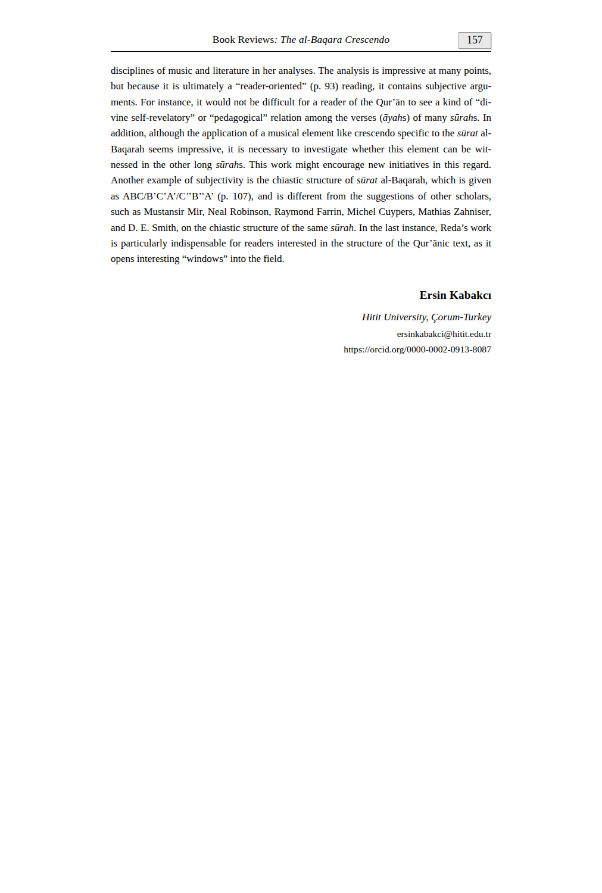Book Reviews: The al-Baqara Crescendo 157
disciplines of music and literature in her analyses. The analysis is impressive at many points, but because it is ultimately a “reader-oriented” (p. 93) reading, it contains subjective arguments. For instance, it would not be difficult for a reader of the Qur’ān to see a kind of “divine self-revelatory” or “pedagogical” relation among the verses (āyahs) of many sūrahs. In addition, although the application of a musical element like crescendo specific to the sūrat al-Baqarah seems impressive, it is necessary to investigate whether this element can be witnessed in the other long sūrahs. This work might encourage new initiatives in this regard. Another example of subjectivity is the chiastic structure of sūrat al-Baqarah, which is given as ABC/B’C’A’/C’’B’’A’ (p. 107), and is different from the suggestions of other scholars, such as Mustansir Mir, Neal Robinson, Raymond Farrin, Michel Cuypers, Mathias Zahniser, and D. E. Smith, on the chiastic structure of the same sūrah. In the last instance, Reda’s work is particularly indispensable for readers interested in the structure of the Qur’ānic text, as it opens interesting “windows” into the field.
Ersin Kabakcı
Hitit University, Çorum-Turkey
ersinkabakci@hitit.edu.tr
https://orcid.org/0000-0002-0913-8087